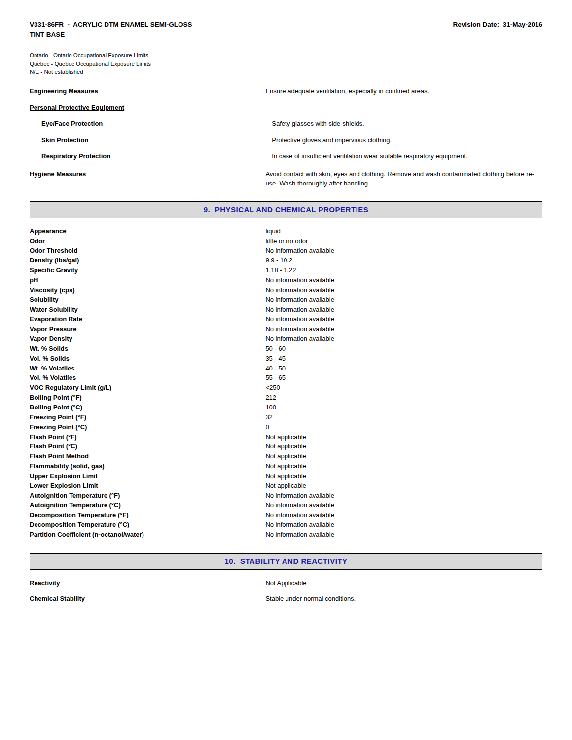V331-86FR - ACRYLIC DTM ENAMEL SEMI-GLOSS
TINT BASE
Revision Date: 31-May-2016
Ontario - Ontario Occupational Exposure Limits
Quebec - Quebec Occupational Exposure Limits
N/E - Not established
Engineering Measures
Ensure adequate ventilation, especially in confined areas.
Personal Protective Equipment
Eye/Face Protection
Safety glasses with side-shields.
Skin Protection
Protective gloves and impervious clothing.
Respiratory Protection
In case of insufficient ventilation wear suitable respiratory equipment.
Hygiene Measures
Avoid contact with skin, eyes and clothing. Remove and wash contaminated clothing before re-use. Wash thoroughly after handling.
9. PHYSICAL AND CHEMICAL PROPERTIES
| Appearance | liquid |
| Odor | little or no odor |
| Odor Threshold | No information available |
| Density (lbs/gal) | 9.9 - 10.2 |
| Specific Gravity | 1.18 - 1.22 |
| pH | No information available |
| Viscosity (cps) | No information available |
| Solubility | No information available |
| Water Solubility | No information available |
| Evaporation Rate | No information available |
| Vapor Pressure | No information available |
| Vapor Density | No information available |
| Wt. % Solids | 50 - 60 |
| Vol. % Solids | 35 - 45 |
| Wt. % Volatiles | 40 - 50 |
| Vol. % Volatiles | 55 - 65 |
| VOC Regulatory Limit (g/L) | <250 |
| Boiling Point (°F) | 212 |
| Boiling Point (°C) | 100 |
| Freezing Point (°F) | 32 |
| Freezing Point (°C) | 0 |
| Flash Point (°F) | Not applicable |
| Flash Point (°C) | Not applicable |
| Flash Point Method | Not applicable |
| Flammability (solid, gas) | Not applicable |
| Upper Explosion Limit | Not applicable |
| Lower Explosion Limit | Not applicable |
| Autoignition Temperature (°F) | No information available |
| Autoignition Temperature (°C) | No information available |
| Decomposition Temperature (°F) | No information available |
| Decomposition Temperature (°C) | No information available |
| Partition Coefficient (n-octanol/water) | No information available |
10. STABILITY AND REACTIVITY
Reactivity
Not Applicable
Chemical Stability
Stable under normal conditions.